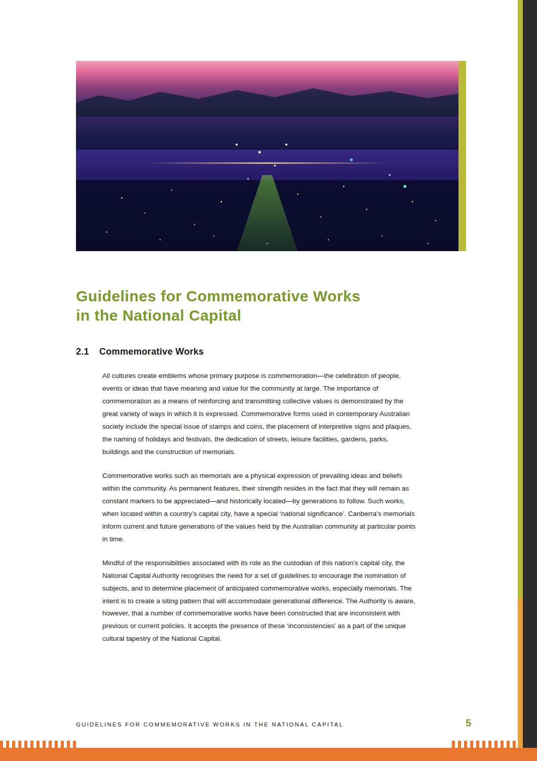Guidelines for Commemorative Works
in the National Capital
2.1 Commemorative Works
All cultures create emblems whose primary purpose is commemoration—the celebration of people, events or ideas that have meaning and value for the community at large. The importance of commemoration as a means of reinforcing and transmitting collective values is demonstrated by the great variety of ways in which it is expressed. Commemorative forms used in contemporary Australian society include the special issue of stamps and coins, the placement of interpretive signs and plaques, the naming of holidays and festivals, the dedication of streets, leisure facilities, gardens, parks, buildings and the construction of memorials.
Commemorative works such as memorials are a physical expression of prevailing ideas and beliefs within the community. As permanent features, their strength resides in the fact that they will remain as constant markers to be appreciated—and historically located—by generations to follow. Such works, when located within a country’s capital city, have a special ‘national significance’. Canberra’s memorials inform current and future generations of the values held by the Australian community at particular points in time.
Mindful of the responsibilities associated with its role as the custodian of this nation’s capital city, the National Capital Authority recognises the need for a set of guidelines to encourage the nomination of subjects, and to determine placement of anticipated commemorative works, especially memorials. The intent is to create a siting pattern that will accommodate generational difference. The Authority is aware, however, that a number of commemorative works have been constructed that are inconsistent with previous or current policies. It accepts the presence of these ‘inconsistencies’ as a part of the unique cultural tapestry of the National Capital.
Guidelines for Commemorative Works in the National Capital
5